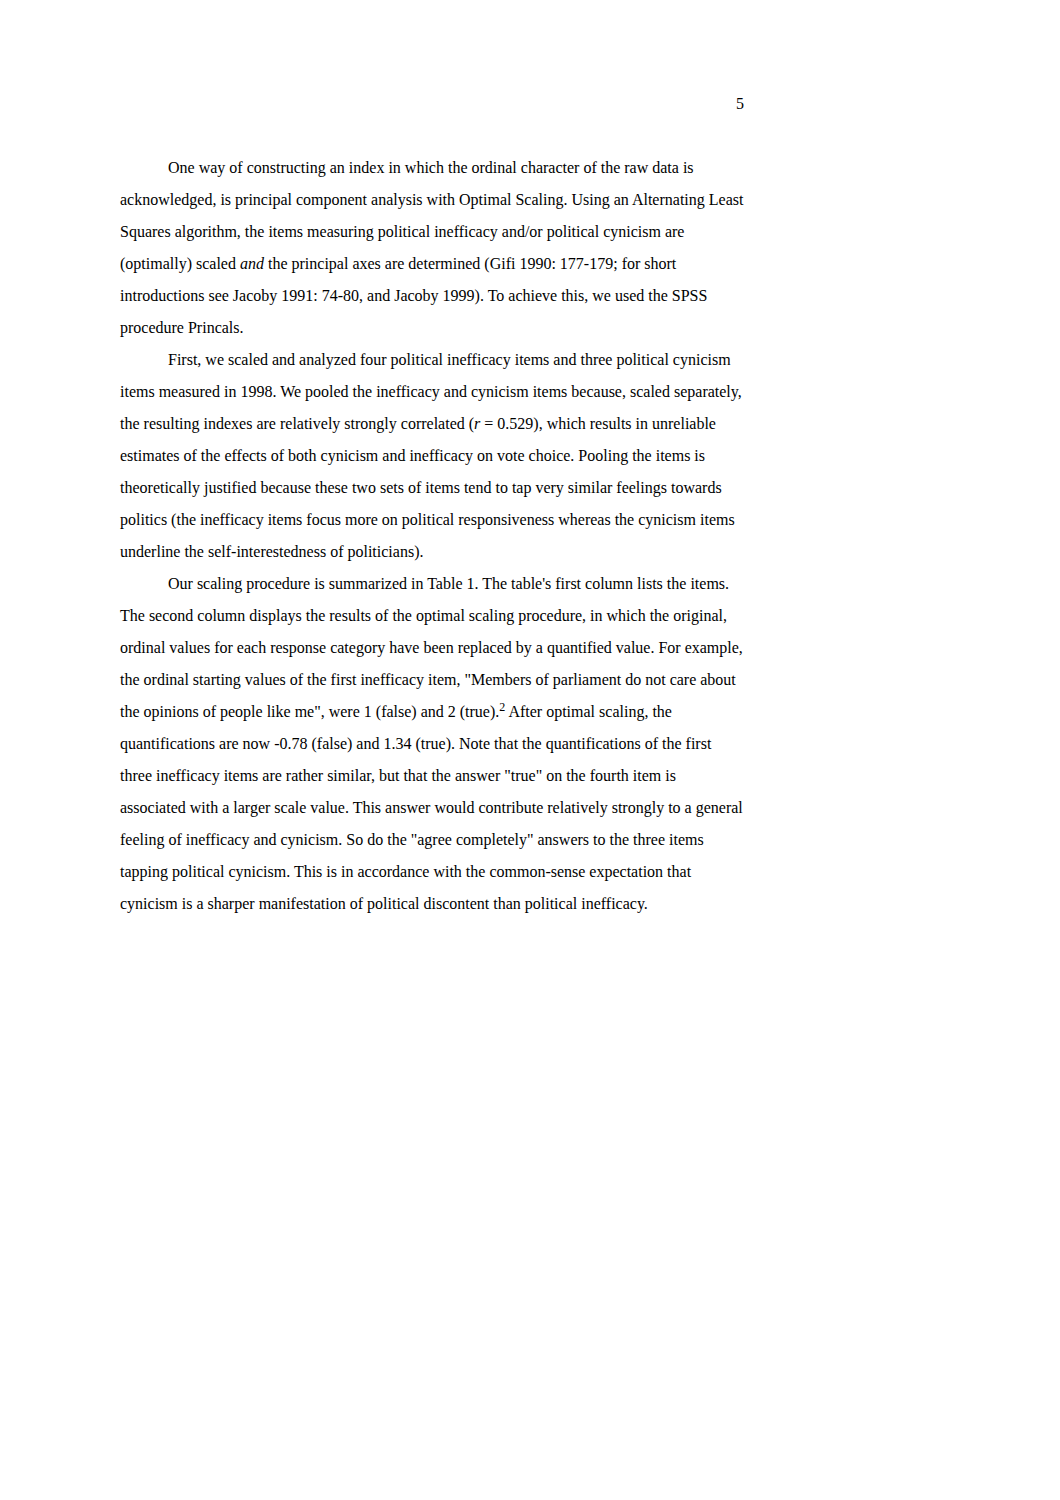5
One way of constructing an index in which the ordinal character of the raw data is acknowledged, is principal component analysis with Optimal Scaling. Using an Alternating Least Squares algorithm, the items measuring political inefficacy and/or political cynicism are (optimally) scaled and the principal axes are determined (Gifi 1990: 177-179; for short introductions see Jacoby 1991: 74-80, and Jacoby 1999). To achieve this, we used the SPSS procedure Princals.
First, we scaled and analyzed four political inefficacy items and three political cynicism items measured in 1998. We pooled the inefficacy and cynicism items because, scaled separately, the resulting indexes are relatively strongly correlated (r = 0.529), which results in unreliable estimates of the effects of both cynicism and inefficacy on vote choice. Pooling the items is theoretically justified because these two sets of items tend to tap very similar feelings towards politics (the inefficacy items focus more on political responsiveness whereas the cynicism items underline the self-interestedness of politicians).
Our scaling procedure is summarized in Table 1. The table's first column lists the items. The second column displays the results of the optimal scaling procedure, in which the original, ordinal values for each response category have been replaced by a quantified value. For example, the ordinal starting values of the first inefficacy item, "Members of parliament do not care about the opinions of people like me", were 1 (false) and 2 (true).2 After optimal scaling, the quantifications are now -0.78 (false) and 1.34 (true). Note that the quantifications of the first three inefficacy items are rather similar, but that the answer "true" on the fourth item is associated with a larger scale value. This answer would contribute relatively strongly to a general feeling of inefficacy and cynicism. So do the "agree completely" answers to the three items tapping political cynicism. This is in accordance with the common-sense expectation that cynicism is a sharper manifestation of political discontent than political inefficacy.